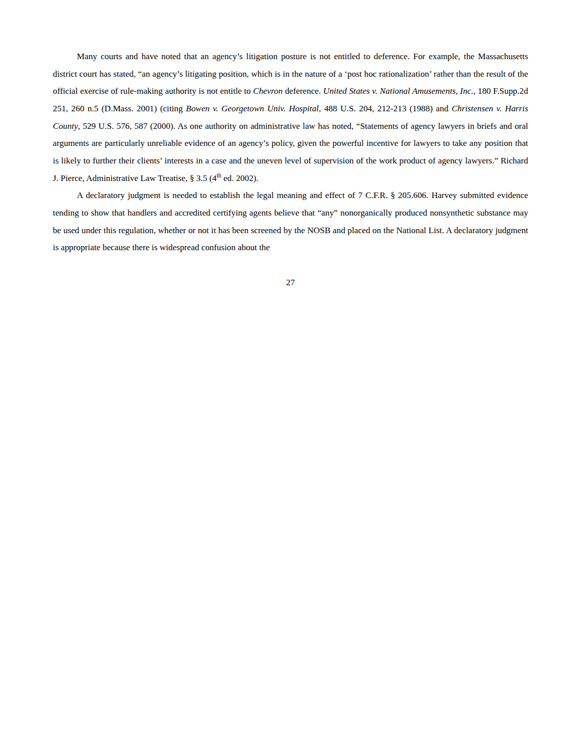Many courts and have noted that an agency’s litigation posture is not entitled to deference. For example, the Massachusetts district court has stated, “an agency’s litigating position, which is in the nature of a ‘post hoc rationalization’ rather than the result of the official exercise of rule-making authority is not entitle to Chevron deference. United States v. National Amusements, Inc., 180 F.Supp.2d 251, 260 n.5 (D.Mass. 2001) (citing Bowen v. Georgetown Univ. Hospital, 488 U.S. 204, 212-213 (1988) and Christensen v. Harris County, 529 U.S. 576, 587 (2000). As one authority on administrative law has noted, “Statements of agency lawyers in briefs and oral arguments are particularly unreliable evidence of an agency’s policy, given the powerful incentive for lawyers to take any position that is likely to further their clients’ interests in a case and the uneven level of supervision of the work product of agency lawyers.” Richard J. Pierce, Administrative Law Treatise, § 3.5 (4th ed. 2002).
A declaratory judgment is needed to establish the legal meaning and effect of 7 C.F.R. § 205.606. Harvey submitted evidence tending to show that handlers and accredited certifying agents believe that “any” nonorganically produced nonsynthetic substance may be used under this regulation, whether or not it has been screened by the NOSB and placed on the National List. A declaratory judgment is appropriate because there is widespread confusion about the
27